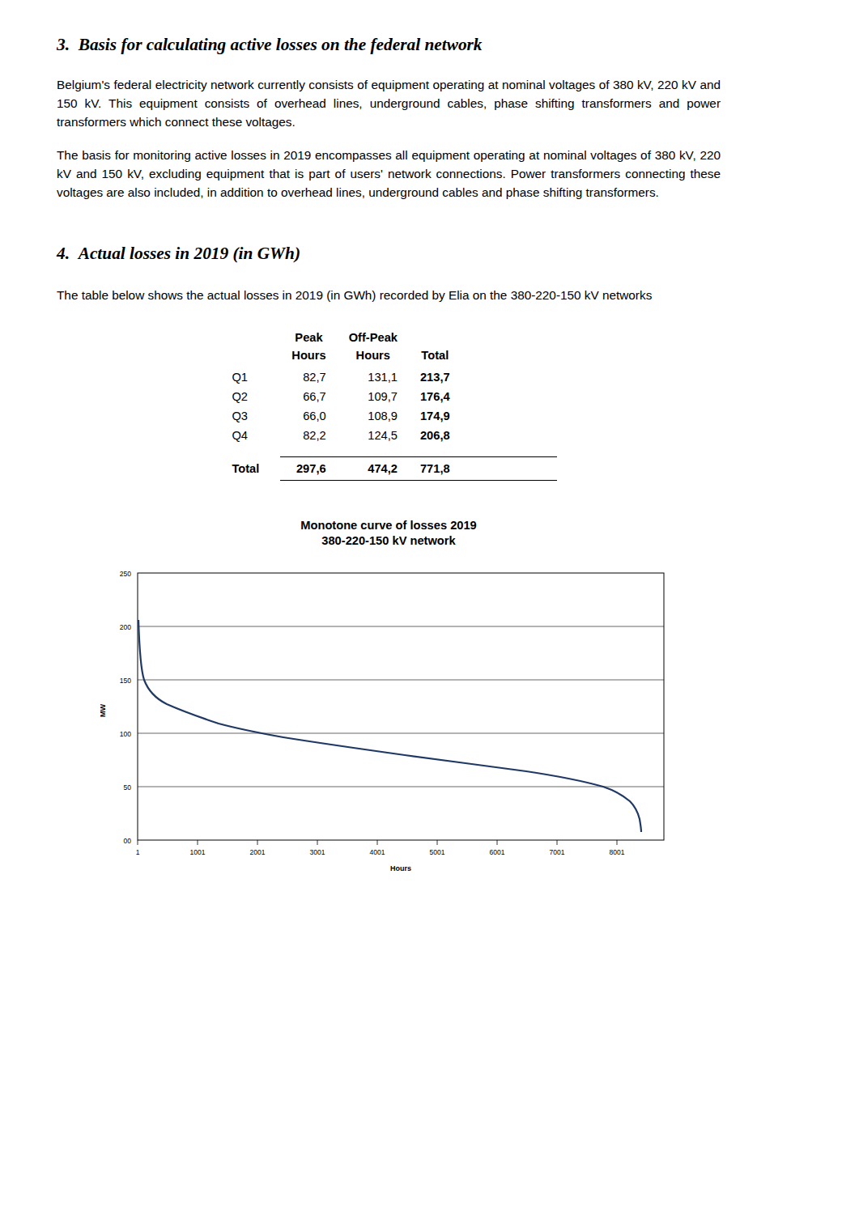3. Basis for calculating active losses on the federal network
Belgium's federal electricity network currently consists of equipment operating at nominal voltages of 380 kV, 220 kV and 150 kV. This equipment consists of overhead lines, underground cables, phase shifting transformers and power transformers which connect these voltages.
The basis for monitoring active losses in 2019 encompasses all equipment operating at nominal voltages of 380 kV, 220 kV and 150 kV, excluding equipment that is part of users' network connections. Power transformers connecting these voltages are also included, in addition to overhead lines, underground cables and phase shifting transformers.
4. Actual losses in 2019 (in GWh)
The table below shows the actual losses in 2019 (in GWh) recorded by Elia on the 380-220-150 kV networks
| | Peak Hours | Off-Peak Hours | Total | |
| --- | --- | --- | --- | --- |
| Q1 | 82,7 | 131,1 | 213,7 | |
| Q2 | 66,7 | 109,7 | 176,4 | |
| Q3 | 66,0 | 108,9 | 174,9 | |
| Q4 | 82,2 | 124,5 | 206,8 | |
| Total | 297,6 | 474,2 | 771,8 | |
Monotone curve of losses 2019
380-220-150 kV network
250 200 150 100 50 00 MW 1 1001 2001 3001 4001 5001 6001 7001 8001 Hours